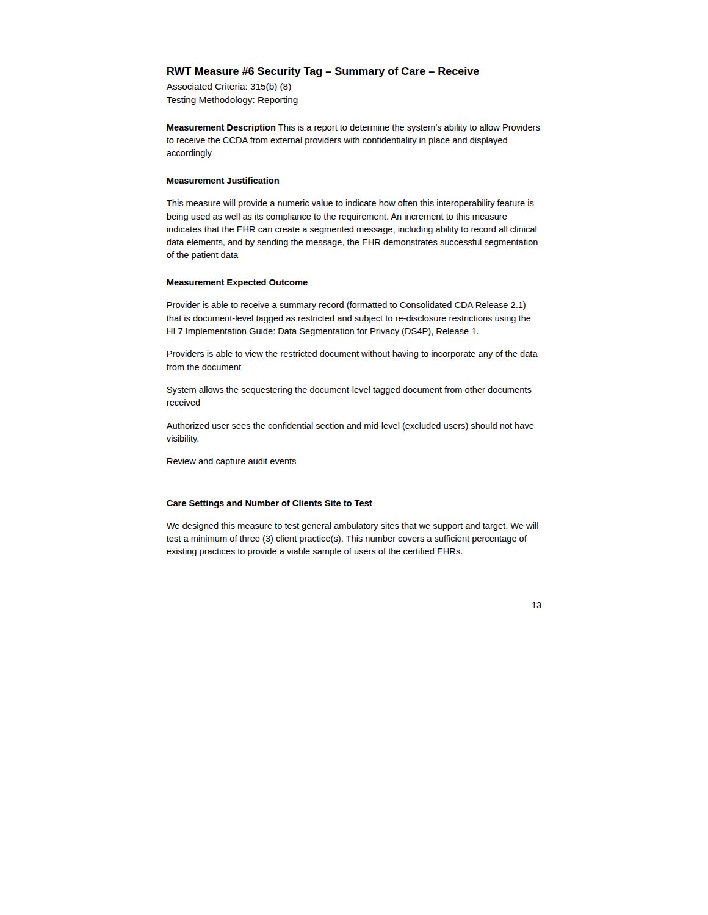RWT Measure #6 Security Tag – Summary of Care – Receive
Associated Criteria: 315(b) (8)
Testing Methodology: Reporting
Measurement Description This is a report to determine the system’s ability to allow Providers to receive the CCDA from external providers with confidentiality in place and displayed accordingly
Measurement Justification
This measure will provide a numeric value to indicate how often this interoperability feature is being used as well as its compliance to the requirement. An increment to this measure indicates that the EHR can create a segmented message, including ability to record all clinical data elements, and by sending the message, the EHR demonstrates successful segmentation of the patient data
Measurement Expected Outcome
Provider is able to receive a summary record (formatted to Consolidated CDA Release 2.1) that is document-level tagged as restricted and subject to re-disclosure restrictions using the HL7 Implementation Guide: Data Segmentation for Privacy (DS4P), Release 1.
Providers is able to view the restricted document without having to incorporate any of the data from the document
System allows the sequestering the document-level tagged document from other documents received
Authorized user sees the confidential section and mid-level (excluded users) should not have visibility.
Review and capture audit events
Care Settings and Number of Clients Site to Test
We designed this measure to test general ambulatory sites that we support and target. We will test a minimum of three (3) client practice(s). This number covers a sufficient percentage of existing practices to provide a viable sample of users of the certified EHRs.
13